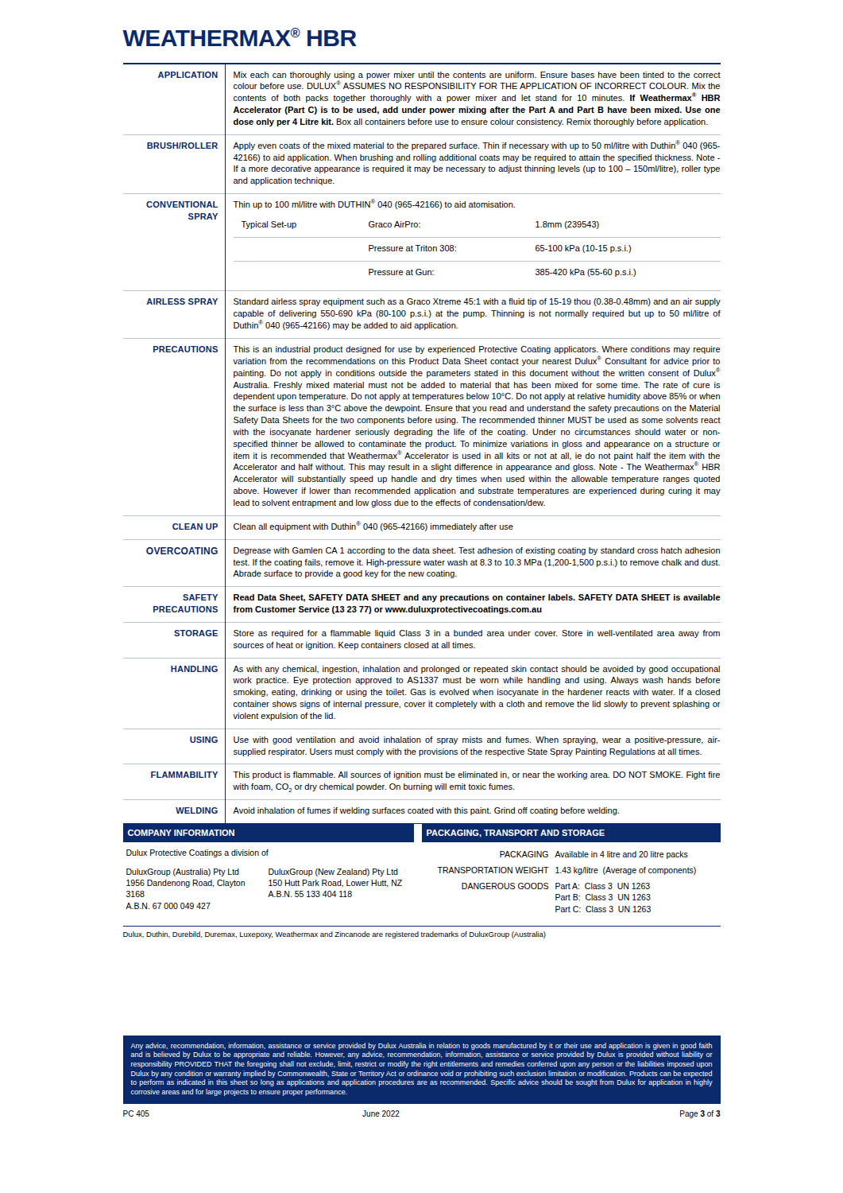WEATHERMAX® HBR
| APPLICATION | Mix each can thoroughly using a power mixer until the contents are uniform. Ensure bases have been tinted to the correct colour before use. DULUX ® ASSUMES NO RESPONSIBILITY FOR THE APPLICATION OF INCORRECT COLOUR. Mix the contents of both packs together thoroughly with a power mixer and let stand for 10 minutes. If Weathermax ® HBR Accelerator (Part C) is to be used, add under power mixing after the Part A and Part B have been mixed. Use one dose only per 4 Litre kit. Box all containers before use to ensure colour consistency. Remix thoroughly before application. |
| BRUSH/ROLLER | Apply even coats of the mixed material to the prepared surface. Thin if necessary with up to 50 ml/litre with Duthin ® 040 (965-42166) to aid application. When brushing and rolling additional coats may be required to attain the specified thickness. Note - If a more decorative appearance is required it may be necessary to adjust thinning levels (up to 100 – 150ml/litre), roller type and application technique. |
| CONVENTIONAL SPRAY | Thin up to 100 ml/litre with DUTHIN ® 040 (965-42166) to aid atomisation. / Typical Set-up / Graco AirPro: / 1.8mm (239543) / / / Pressure at Triton 308: / 65-100 kPa (10-15 p.s.i.) / / / Pressure at Gun: / 385-420 kPa (55-60 p.s.i.) / |
| AIRLESS SPRAY | Standard airless spray equipment such as a Graco Xtreme 45:1 with a fluid tip of 15-19 thou (0.38-0.48mm) and an air supply capable of delivering 550-690 kPa (80-100 p.s.i.) at the pump. Thinning is not normally required but up to 50 ml/litre of Duthin ® 040 (965-42166) may be added to aid application. |
| PRECAUTIONS | This is an industrial product designed for use by experienced Protective Coating applicators. Where conditions may require variation from the recommendations on this Product Data Sheet contact your nearest Dulux ® Consultant for advice prior to painting. Do not apply in conditions outside the parameters stated in this document without the written consent of Dulux ® Australia. Freshly mixed material must not be added to material that has been mixed for some time. The rate of cure is dependent upon temperature. Do not apply at temperatures below 10°C. Do not apply at relative humidity above 85% or when the surface is less than 3°C above the dewpoint. Ensure that you read and understand the safety precautions on the Material Safety Data Sheets for the two components before using. The recommended thinner MUST be used as some solvents react with the isocyanate hardener seriously degrading the life of the coating. Under no circumstances should water or non-specified thinner be allowed to contaminate the product. To minimize variations in gloss and appearance on a structure or item it is recommended that Weathermax ® Accelerator is used in all kits or not at all, ie do not paint half the item with the Accelerator and half without. This may result in a slight difference in appearance and gloss. Note - The Weathermax ® HBR Accelerator will substantially speed up handle and dry times when used within the allowable temperature ranges quoted above. However if lower than recommended application and substrate temperatures are experienced during curing it may lead to solvent entrapment and low gloss due to the effects of condensation/dew. |
| CLEAN UP | Clean all equipment with Duthin ® 040 (965-42166) immediately after use |
| OVERCOATING | Degrease with Gamlen CA 1 according to the data sheet. Test adhesion of existing coating by standard cross hatch adhesion test. If the coating fails, remove it. High-pressure water wash at 8.3 to 10.3 MPa (1,200-1,500 p.s.i.) to remove chalk and dust. Abrade surface to provide a good key for the new coating. |
| SAFETY PRECAUTIONS | Read Data Sheet, SAFETY DATA SHEET and any precautions on container labels. SAFETY DATA SHEET is available from Customer Service (13 23 77) or www.duluxprotectivecoatings.com.au |
| STORAGE | Store as required for a flammable liquid Class 3 in a bunded area under cover. Store in well-ventilated area away from sources of heat or ignition. Keep containers closed at all times. |
| HANDLING | As with any chemical, ingestion, inhalation and prolonged or repeated skin contact should be avoided by good occupational work practice. Eye protection approved to AS1337 must be worn while handling and using. Always wash hands before smoking, eating, drinking or using the toilet. Gas is evolved when isocyanate in the hardener reacts with water. If a closed container shows signs of internal pressure, cover it completely with a cloth and remove the lid slowly to prevent splashing or violent expulsion of the lid. |
| USING | Use with good ventilation and avoid inhalation of spray mists and fumes. When spraying, wear a positive-pressure, air-supplied respirator. Users must comply with the provisions of the respective State Spray Painting Regulations at all times. |
| FLAMMABILITY | This product is flammable. All sources of ignition must be eliminated in, or near the working area. DO NOT SMOKE. Fight fire with foam, CO 2 or dry chemical powder. On burning will emit toxic fumes. |
| WELDING | Avoid inhalation of fumes if welding surfaces coated with this paint. Grind off coating before welding. |
| COMPANY INFORMATION Dulux Protective Coatings a division of / DuluxGroup (Australia) Pty Ltd 1956 Dandenong Road, Clayton 3168 A.B.N. 67 000 049 427 / DuluxGroup (New Zealand) Pty Ltd 150 Hutt Park Road, Lower Hutt, NZ A.B.N. 55 133 404 118 / | PACKAGING, TRANSPORT AND STORAGE / PACKAGING / Available in 4 litre and 20 litre packs / / TRANSPORTATION WEIGHT / 1.43 kg/litre (Average of components) / / DANGEROUS GOODS / Part A: Class 3 UN 1263 Part B: Class 3 UN 1263 Part C: Class 3 UN 1263 / |
Dulux, Duthin, Durebild, Duremax, Luxepoxy, Weathermax and Zincanode are registered trademarks of DuluxGroup (Australia)
Any advice, recommendation, information, assistance or service provided by Dulux Australia in relation to goods manufactured by it or their use and application is given in good faith and is believed by Dulux to be appropriate and reliable. However, any advice, recommendation, information, assistance or service provided by Dulux is provided without liability or responsibility PROVIDED THAT the foregoing shall not exclude, limit, restrict or modify the right entitlements and remedies conferred upon any person or the liabilities imposed upon Dulux by any condition or warranty implied by Commonwealth, State or Territory Act or ordinance void or prohibiting such exclusion limitation or modification. Products can be expected to perform as indicated in this sheet so long as applications and application procedures are as recommended. Specific advice should be sought from Dulux for application in highly corrosive areas and for large projects to ensure proper performance.
| PC 405 | June 2022 | Page 3 of 3 |